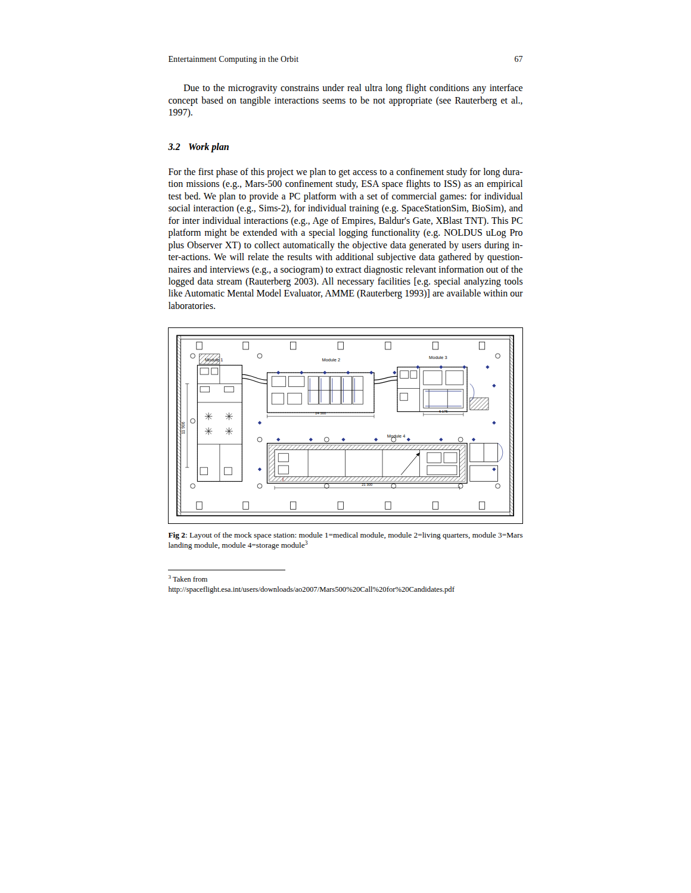Entertainment Computing in the Orbit 67
Due to the microgravity constrains under real ultra long flight conditions any interface concept based on tangible interactions seems to be not appropriate (see Rauterberg et al., 1997).
3.2 Work plan
For the first phase of this project we plan to get access to a confinement study for long duration missions (e.g., Mars-500 confinement study, ESA space flights to ISS) as an empirical test bed. We plan to provide a PC platform with a set of commercial games: for individual social interaction (e.g., Sims-2), for individual training (e.g. SpaceStationSim, BioSim), and for inter individual interactions (e.g., Age of Empires, Baldur's Gate, XBlast TNT). This PC platform might be extended with a special logging functionality (e.g. NOLDUS uLog Pro plus Observer XT) to collect automatically the objective data generated by users during inter-actions. We will relate the results with additional subjective data gathered by questionnaires and interviews (e.g., a sociogram) to extract diagnostic relevant information out of the logged data stream (Rauterberg 2003). All necessary facilities [e.g. special analyzing tools like Automatic Mental Model Evaluator, AMME (Rauterberg 1993)] are available within our laboratories.
11 906 Module 1 Module 2 24 300 Module 3 6 175 Module 4 21 300
Fig 2: Layout of the mock space station: module 1=medical module, module 2=living quarters, module 3=Mars landing module, module 4=storage module3
3 Taken from
http://spaceflight.esa.int/users/downloads/ao2007/Mars500%20Call%20for%20Candidates.pdf